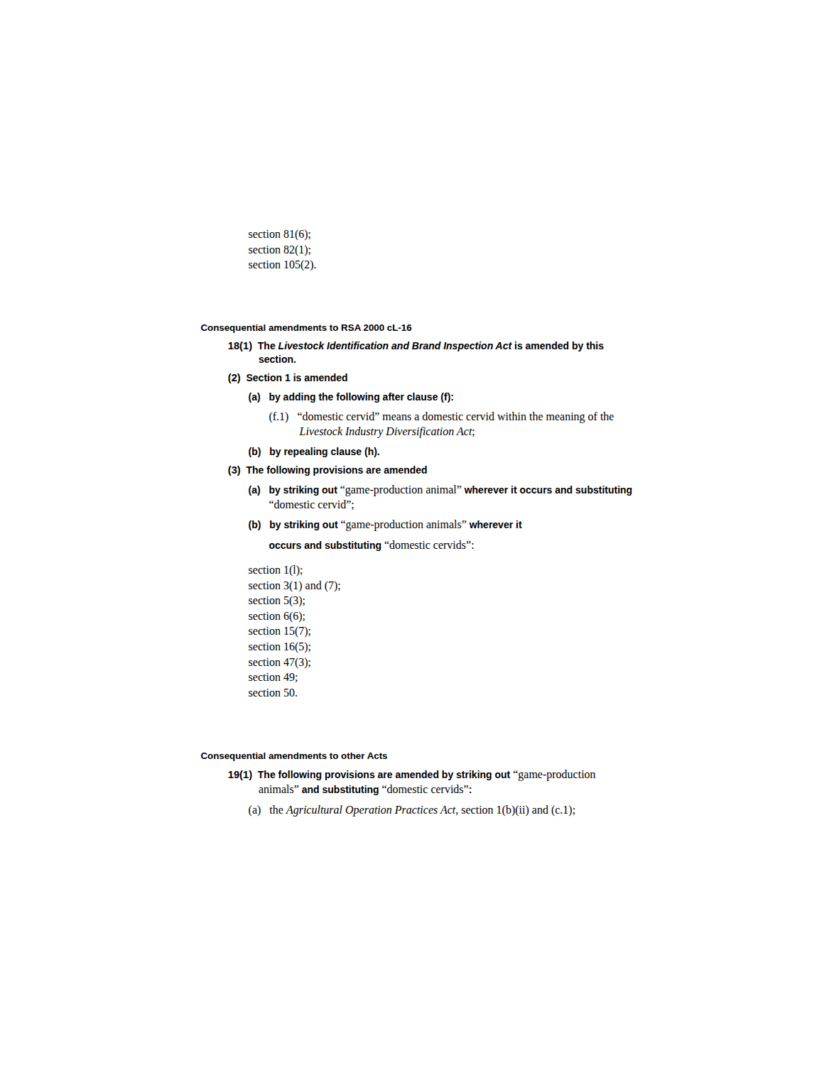section 81(6);
section 82(1);
section 105(2).
Consequential amendments to RSA 2000 cL-16
18(1) The Livestock Identification and Brand Inspection Act is amended by this section.
(2) Section 1 is amended
(a) by adding the following after clause (f):
(f.1) “domestic cervid” means a domestic cervid within the meaning of the Livestock Industry Diversification Act;
(b) by repealing clause (h).
(3) The following provisions are amended
(a) by striking out “game-production animal” wherever it occurs and substituting “domestic cervid”;
(b) by striking out “game-production animals” wherever it
occurs and substituting “domestic cervids”:
section 1(l);
section 3(1) and (7);
section 5(3);
section 6(6);
section 15(7);
section 16(5);
section 47(3);
section 49;
section 50.
Consequential amendments to other Acts
19(1) The following provisions are amended by striking out “game-production animals” and substituting “domestic cervids”:
(a) the Agricultural Operation Practices Act, section 1(b)(ii) and (c.1);